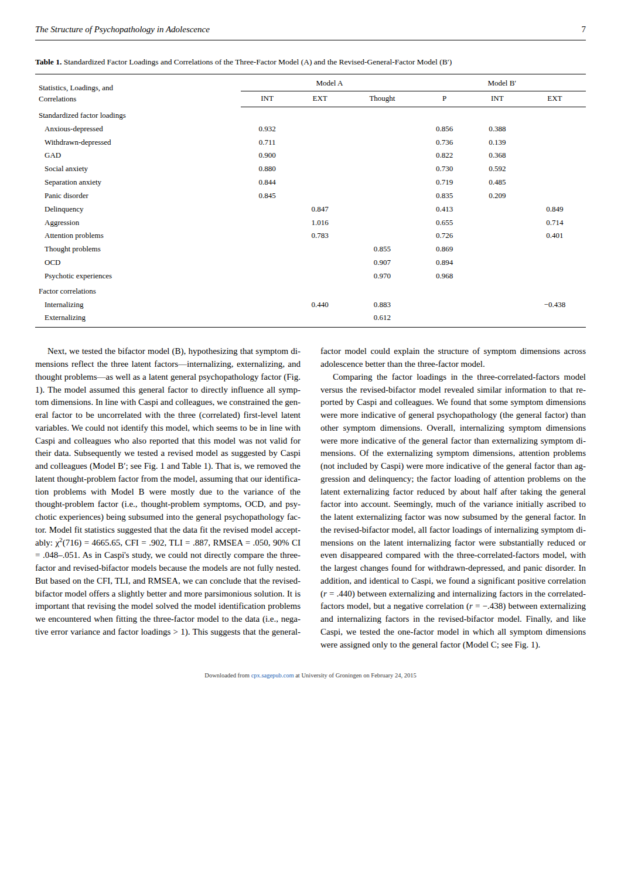The Structure of Psychopathology in Adolescence 7
Table 1. Standardized Factor Loadings and Correlations of the Three-Factor Model (A) and the Revised-General-Factor Model (B′)
| Statistics, Loadings, and Correlations | Model A | Model B′ |
| --- | --- | --- |
| INT | EXT | Thought | P | INT | EXT |
| Standardized factor loadings | | | | | | |
| Anxious-depressed | 0.932 | | | 0.856 | 0.388 | |
| Withdrawn-depressed | 0.711 | | | 0.736 | 0.139 | |
| GAD | 0.900 | | | 0.822 | 0.368 | |
| Social anxiety | 0.880 | | | 0.730 | 0.592 | |
| Separation anxiety | 0.844 | | | 0.719 | 0.485 | |
| Panic disorder | 0.845 | | | 0.835 | 0.209 | |
| Delinquency | | 0.847 | | 0.413 | | 0.849 |
| Aggression | | 1.016 | | 0.655 | | 0.714 |
| Attention problems | | 0.783 | | 0.726 | | 0.401 |
| Thought problems | | | 0.855 | 0.869 | | |
| OCD | | | 0.907 | 0.894 | | |
| Psychotic experiences | | | 0.970 | 0.968 | | |
| Factor correlations | | | | | | |
| Internalizing | | 0.440 | 0.883 | | | −0.438 |
| Externalizing | | | 0.612 | | | |
Next, we tested the bifactor model (B), hypothesizing that symptom dimensions reflect the three latent factors—internalizing, externalizing, and thought problems—as well as a latent general psychopathology factor (Fig. 1). The model assumed this general factor to directly influence all symptom dimensions. In line with Caspi and colleagues, we constrained the general factor to be uncorrelated with the three (correlated) first-level latent variables. We could not identify this model, which seems to be in line with Caspi and colleagues who also reported that this model was not valid for their data. Subsequently we tested a revised model as suggested by Caspi and colleagues (Model B′; see Fig. 1 and Table 1). That is, we removed the latent thought-problem factor from the model, assuming that our identification problems with Model B were mostly due to the variance of the thought-problem factor (i.e., thought-problem symptoms, OCD, and psychotic experiences) being subsumed into the general psychopathology factor. Model fit statistics suggested that the data fit the revised model acceptably: χ2(716) = 4665.65, CFI = .902, TLI = .887, RMSEA = .050, 90% CI = .048–.051. As in Caspi's study, we could not directly compare the three-factor and revised-bifactor models because the models are not fully nested. But based on the CFI, TLI, and RMSEA, we can conclude that the revised-bifactor model offers a slightly better and more parsimonious solution. It is important that revising the model solved the model identification problems we encountered when fitting the three-factor model to the data (i.e., negative error variance and factor loadings > 1). This suggests that the general-factor model could explain the structure of symptom dimensions across adolescence better than the three-factor model.
Comparing the factor loadings in the three-correlated-factors model versus the revised-bifactor model revealed similar information to that reported by Caspi and colleagues. We found that some symptom dimensions were more indicative of general psychopathology (the general factor) than other symptom dimensions. Overall, internalizing symptom dimensions were more indicative of the general factor than externalizing symptom dimensions. Of the externalizing symptom dimensions, attention problems (not included by Caspi) were more indicative of the general factor than aggression and delinquency; the factor loading of attention problems on the latent externalizing factor reduced by about half after taking the general factor into account. Seemingly, much of the variance initially ascribed to the latent externalizing factor was now subsumed by the general factor. In the revised-bifactor model, all factor loadings of internalizing symptom dimensions on the latent internalizing factor were substantially reduced or even disappeared compared with the three-correlated-factors model, with the largest changes found for withdrawn-depressed, and panic disorder. In addition, and identical to Caspi, we found a significant positive correlation (r = .440) between externalizing and internalizing factors in the correlated-factors model, but a negative correlation (r = −.438) between externalizing and internalizing factors in the revised-bifactor model. Finally, and like Caspi, we tested the one-factor model in which all symptom dimensions were assigned only to the general factor (Model C; see Fig. 1).
Downloaded from cpx.sagepub.com at University of Groningen on February 24, 2015